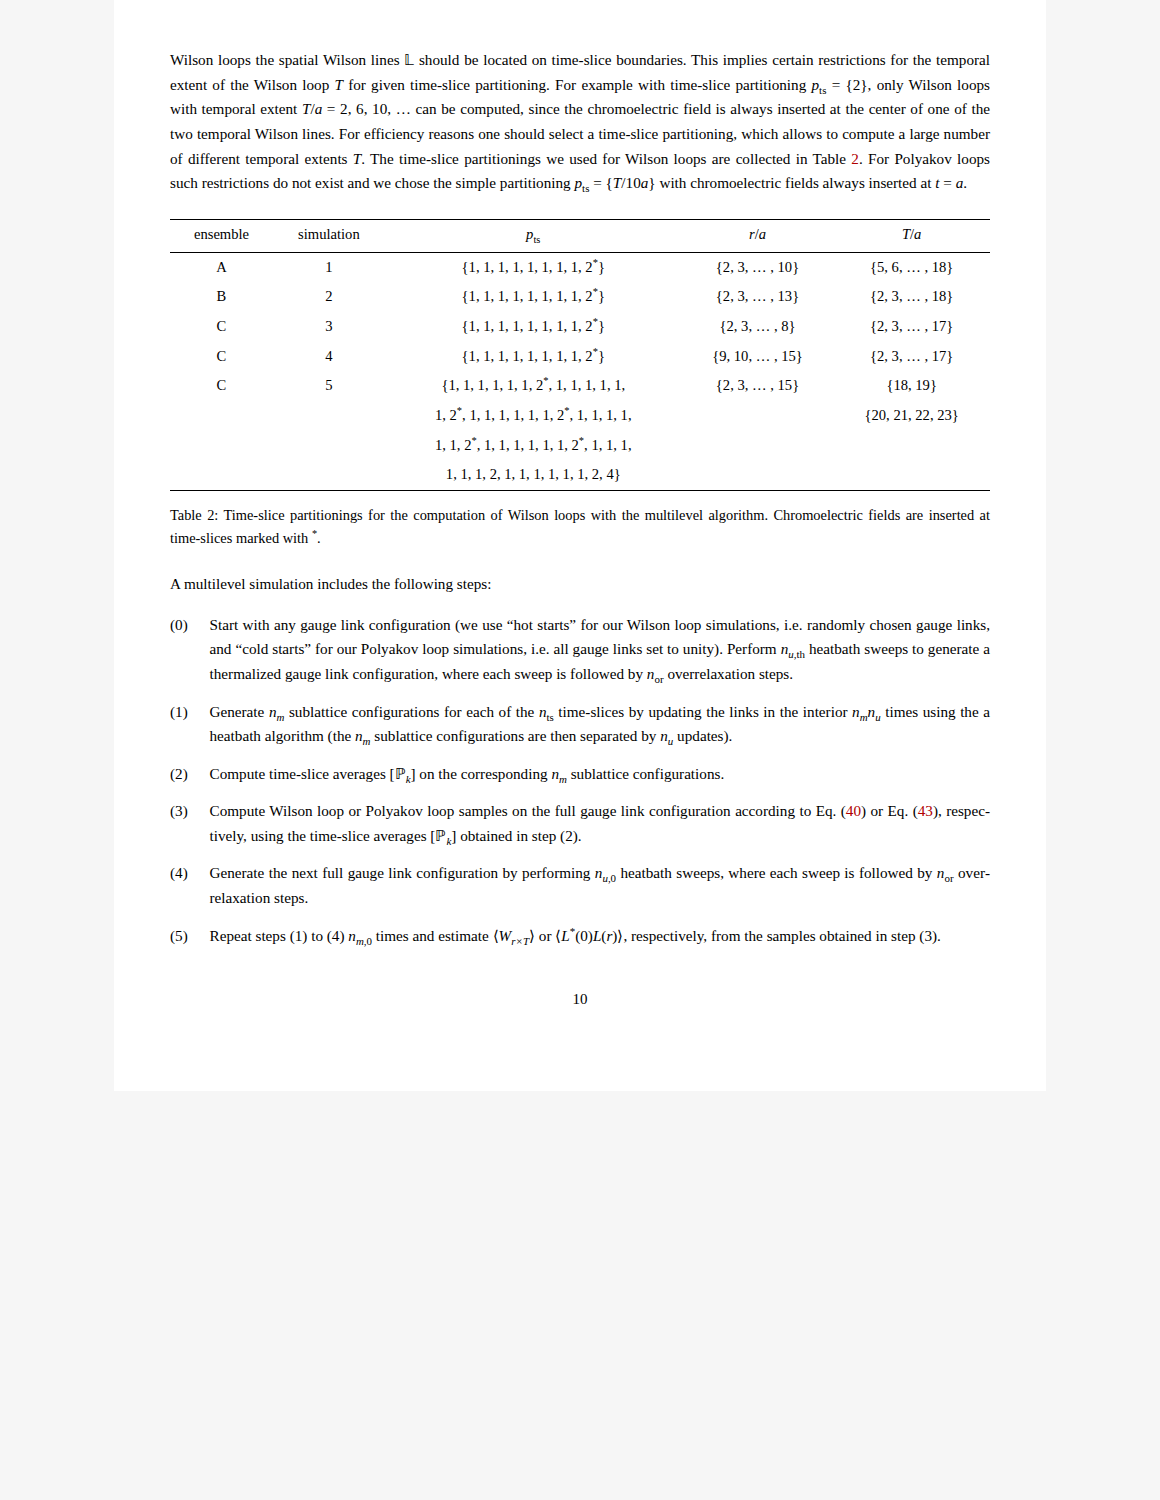Wilson loops the spatial Wilson lines 𝕃 should be located on time-slice boundaries. This implies certain restrictions for the temporal extent of the Wilson loop T for given time-slice partitioning. For example with time-slice partitioning pts = {2}, only Wilson loops with temporal extent T/a = 2, 6, 10, … can be computed, since the chromoelectric field is always inserted at the center of one of the two temporal Wilson lines. For efficiency reasons one should select a time-slice partitioning, which allows to compute a large number of different temporal extents T. The time-slice partitionings we used for Wilson loops are collected in Table 2. For Polyakov loops such restrictions do not exist and we chose the simple partitioning pts = {T/10a} with chromoelectric fields always inserted at t = a.
| ensemble | simulation | p ts | r / a | T / a |
| --- | --- | --- | --- | --- |
| A | 1 | {1, 1, 1, 1, 1, 1, 1, 1, 2 * } | {2, 3, … , 10} | {5, 6, … , 18} |
| B | 2 | {1, 1, 1, 1, 1, 1, 1, 1, 2 * } | {2, 3, … , 13} | {2, 3, … , 18} |
| C | 3 | {1, 1, 1, 1, 1, 1, 1, 1, 2 * } | {2, 3, … , 8} | {2, 3, … , 17} |
| C | 4 | {1, 1, 1, 1, 1, 1, 1, 1, 2 * } | {9, 10, … , 15} | {2, 3, … , 17} |
| C | 5 | {1, 1, 1, 1, 1, 1, 2 * , 1, 1, 1, 1, 1, | {2, 3, … , 15} | {18, 19} |
| | | 1, 2 * , 1, 1, 1, 1, 1, 1, 2 * , 1, 1, 1, 1, | | {20, 21, 22, 23} |
| | | 1, 1, 2 * , 1, 1, 1, 1, 1, 1, 2 * , 1, 1, 1, | | |
| | | 1, 1, 1, 2, 1, 1, 1, 1, 1, 1, 2, 4} | | |
Table 2: Time-slice partitionings for the computation of Wilson loops with the multilevel algorithm. Chromoelectric fields are inserted at time-slices marked with *.
A multilevel simulation includes the following steps:
(0) Start with any gauge link configuration (we use “hot starts” for our Wilson loop simulations, i.e. randomly chosen gauge links, and “cold starts” for our Polyakov loop simulations, i.e. all gauge links set to unity). Perform nu,th heatbath sweeps to generate a thermalized gauge link configuration, where each sweep is followed by nor overrelaxation steps.
(1) Generate nm sublattice configurations for each of the nts time-slices by updating the links in the interior nmnu times using the a heatbath algorithm (the nm sublattice configurations are then separated by nu updates).
(2) Compute time-slice averages [ℙk] on the corresponding nm sublattice configurations.
(3) Compute Wilson loop or Polyakov loop samples on the full gauge link configuration according to Eq. (40) or Eq. (43), respectively, using the time-slice averages [ℙk] obtained in step (2).
(4) Generate the next full gauge link configuration by performing nu,0 heatbath sweeps, where each sweep is followed by nor overrelaxation steps.
(5) Repeat steps (1) to (4) nm,0 times and estimate ⟨Wr×T⟩ or ⟨L*(0)L(r)⟩, respectively, from the samples obtained in step (3).
10